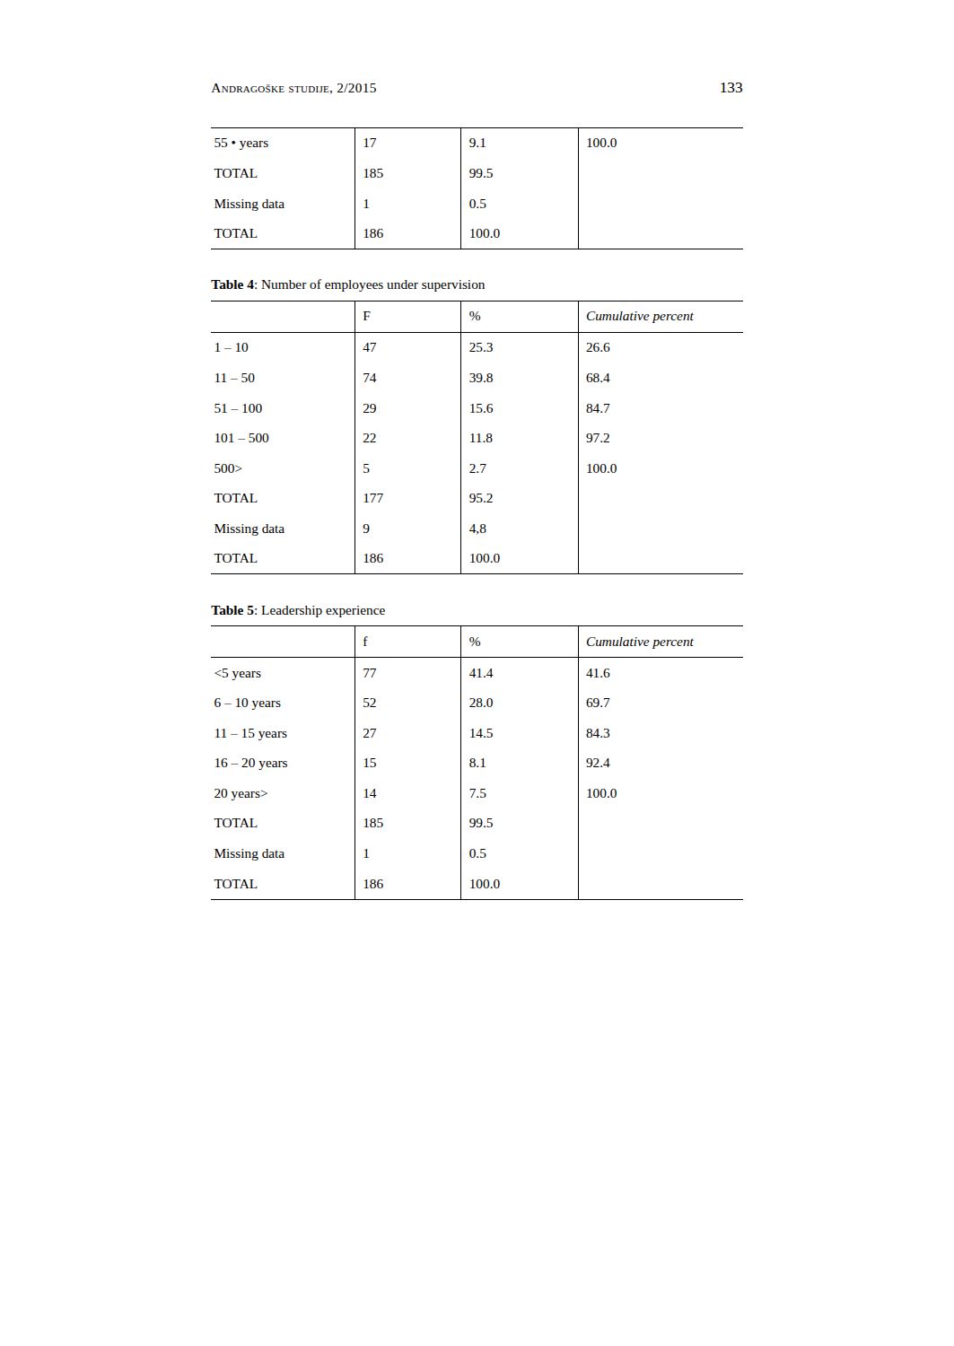Andragoške studije, 2/2015 133
| 55 • years | 17 | 9.1 | 100.0 |
| TOTAL | 185 | 99.5 | |
| Missing data | 1 | 0.5 | |
| TOTAL | 186 | 100.0 | |
Table 4 : Number of employees under supervision
| | F | % | Cumulative percent |
| --- | --- | --- | --- |
| 1 – 10 | 47 | 25.3 | 26.6 |
| 11 – 50 | 74 | 39.8 | 68.4 |
| 51 – 100 | 29 | 15.6 | 84.7 |
| 101 – 500 | 22 | 11.8 | 97.2 |
| 500> | 5 | 2.7 | 100.0 |
| TOTAL | 177 | 95.2 | |
| Missing data | 9 | 4,8 | |
| TOTAL | 186 | 100.0 | |
Table 5 : Leadership experience
| | f | % | Cumulative percent |
| --- | --- | --- | --- |
| <5 years | 77 | 41.4 | 41.6 |
| 6 – 10 years | 52 | 28.0 | 69.7 |
| 11 – 15 years | 27 | 14.5 | 84.3 |
| 16 – 20 years | 15 | 8.1 | 92.4 |
| 20 years> | 14 | 7.5 | 100.0 |
| TOTAL | 185 | 99.5 | |
| Missing data | 1 | 0.5 | |
| TOTAL | 186 | 100.0 | |